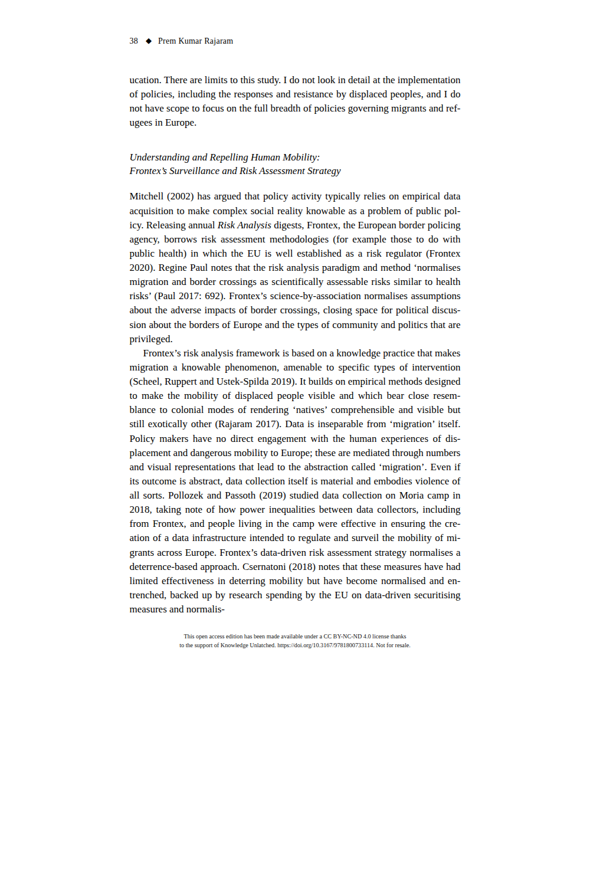38◆Prem Kumar Rajaram
ucation. There are limits to this study. I do not look in detail at the implementation of policies, including the responses and resistance by displaced peoples, and I do not have scope to focus on the full breadth of policies governing migrants and refugees in Europe.
Understanding and Repelling Human Mobility:
Frontex’s Surveillance and Risk Assessment Strategy
Mitchell (2002) has argued that policy activity typically relies on empirical data acquisition to make complex social reality knowable as a problem of public policy. Releasing annual Risk Analysis digests, Frontex, the European border policing agency, borrows risk assessment methodologies (for example those to do with public health) in which the EU is well established as a risk regulator (Frontex 2020). Regine Paul notes that the risk analysis paradigm and method ‘normalises migration and border crossings as scientifically assessable risks similar to health risks’ (Paul 2017: 692). Frontex’s science-by-association normalises assumptions about the adverse impacts of border crossings, closing space for political discussion about the borders of Europe and the types of community and politics that are privileged.
Frontex’s risk analysis framework is based on a knowledge practice that makes migration a knowable phenomenon, amenable to specific types of intervention (Scheel, Ruppert and Ustek-Spilda 2019). It builds on empirical methods designed to make the mobility of displaced people visible and which bear close resemblance to colonial modes of rendering ‘natives’ comprehensible and visible but still exotically other (Rajaram 2017). Data is inseparable from ‘migration’ itself. Policy makers have no direct engagement with the human experiences of displacement and dangerous mobility to Europe; these are mediated through numbers and visual representations that lead to the abstraction called ‘migration’. Even if its outcome is abstract, data collection itself is material and embodies violence of all sorts. Pollozek and Passoth (2019) studied data collection on Moria camp in 2018, taking note of how power inequalities between data collectors, including from Frontex, and people living in the camp were effective in ensuring the creation of a data infrastructure intended to regulate and surveil the mobility of migrants across Europe. Frontex’s data-driven risk assessment strategy normalises a deterrence-based approach. Csernatoni (2018) notes that these measures have had limited effectiveness in deterring mobility but have become normalised and entrenched, backed up by research spending by the EU on data-driven securitising measures and normalis-
This open access edition has been made available under a CC BY-NC-ND 4.0 license thanks
to the support of Knowledge Unlatched. https://doi.org/10.3167/9781800733114. Not for resale.